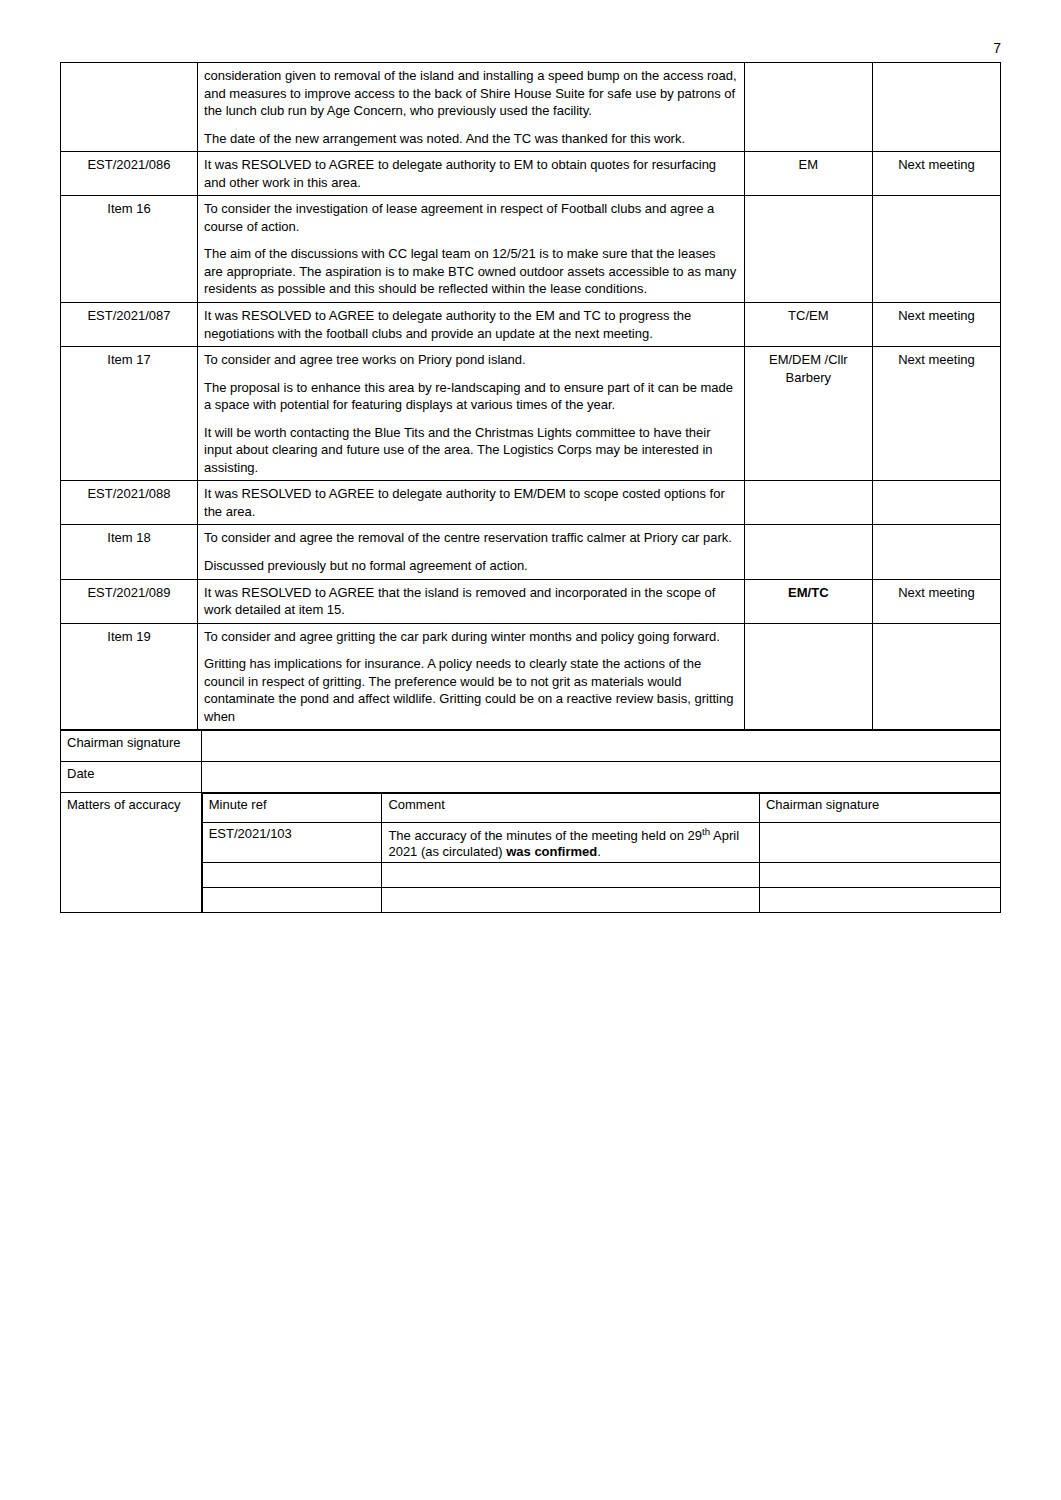7
| | consideration given to removal of the island and installing a speed bump on the access road, and measures to improve access to the back of Shire House Suite for safe use by patrons of the lunch club run by Age Concern, who previously used the facility. The date of the new arrangement was noted. And the TC was thanked for this work. | | |
| EST/2021/086 | It was RESOLVED to AGREE to delegate authority to EM to obtain quotes for resurfacing and other work in this area. | EM | Next meeting |
| Item 16 | To consider the investigation of lease agreement in respect of Football clubs and agree a course of action. The aim of the discussions with CC legal team on 12/5/21 is to make sure that the leases are appropriate. The aspiration is to make BTC owned outdoor assets accessible to as many residents as possible and this should be reflected within the lease conditions. | | |
| EST/2021/087 | It was RESOLVED to AGREE to delegate authority to the EM and TC to progress the negotiations with the football clubs and provide an update at the next meeting. | TC/EM | Next meeting |
| Item 17 | To consider and agree tree works on Priory pond island. The proposal is to enhance this area by re-landscaping and to ensure part of it can be made a space with potential for featuring displays at various times of the year. It will be worth contacting the Blue Tits and the Christmas Lights committee to have their input about clearing and future use of the area. The Logistics Corps may be interested in assisting. | EM/DEM /Cllr Barbery | Next meeting |
| EST/2021/088 | It was RESOLVED to AGREE to delegate authority to EM/DEM to scope costed options for the area. | | |
| Item 18 | To consider and agree the removal of the centre reservation traffic calmer at Priory car park. Discussed previously but no formal agreement of action. | | |
| EST/2021/089 | It was RESOLVED to AGREE that the island is removed and incorporated in the scope of work detailed at item 15. | EM/TC | Next meeting |
| Item 19 | To consider and agree gritting the car park during winter months and policy going forward. Gritting has implications for insurance. A policy needs to clearly state the actions of the council in respect of gritting. The preference would be to not grit as materials would contaminate the pond and affect wildlife. Gritting could be on a reactive review basis, gritting when | | |
| Chairman signature | |
| Date | |
| Matters of accuracy | / Minute ref / Comment / Chairman signature / / EST/2021/103 / The accuracy of the minutes of the meeting held on 29 th April 2021 (as circulated) was confirmed . / / |